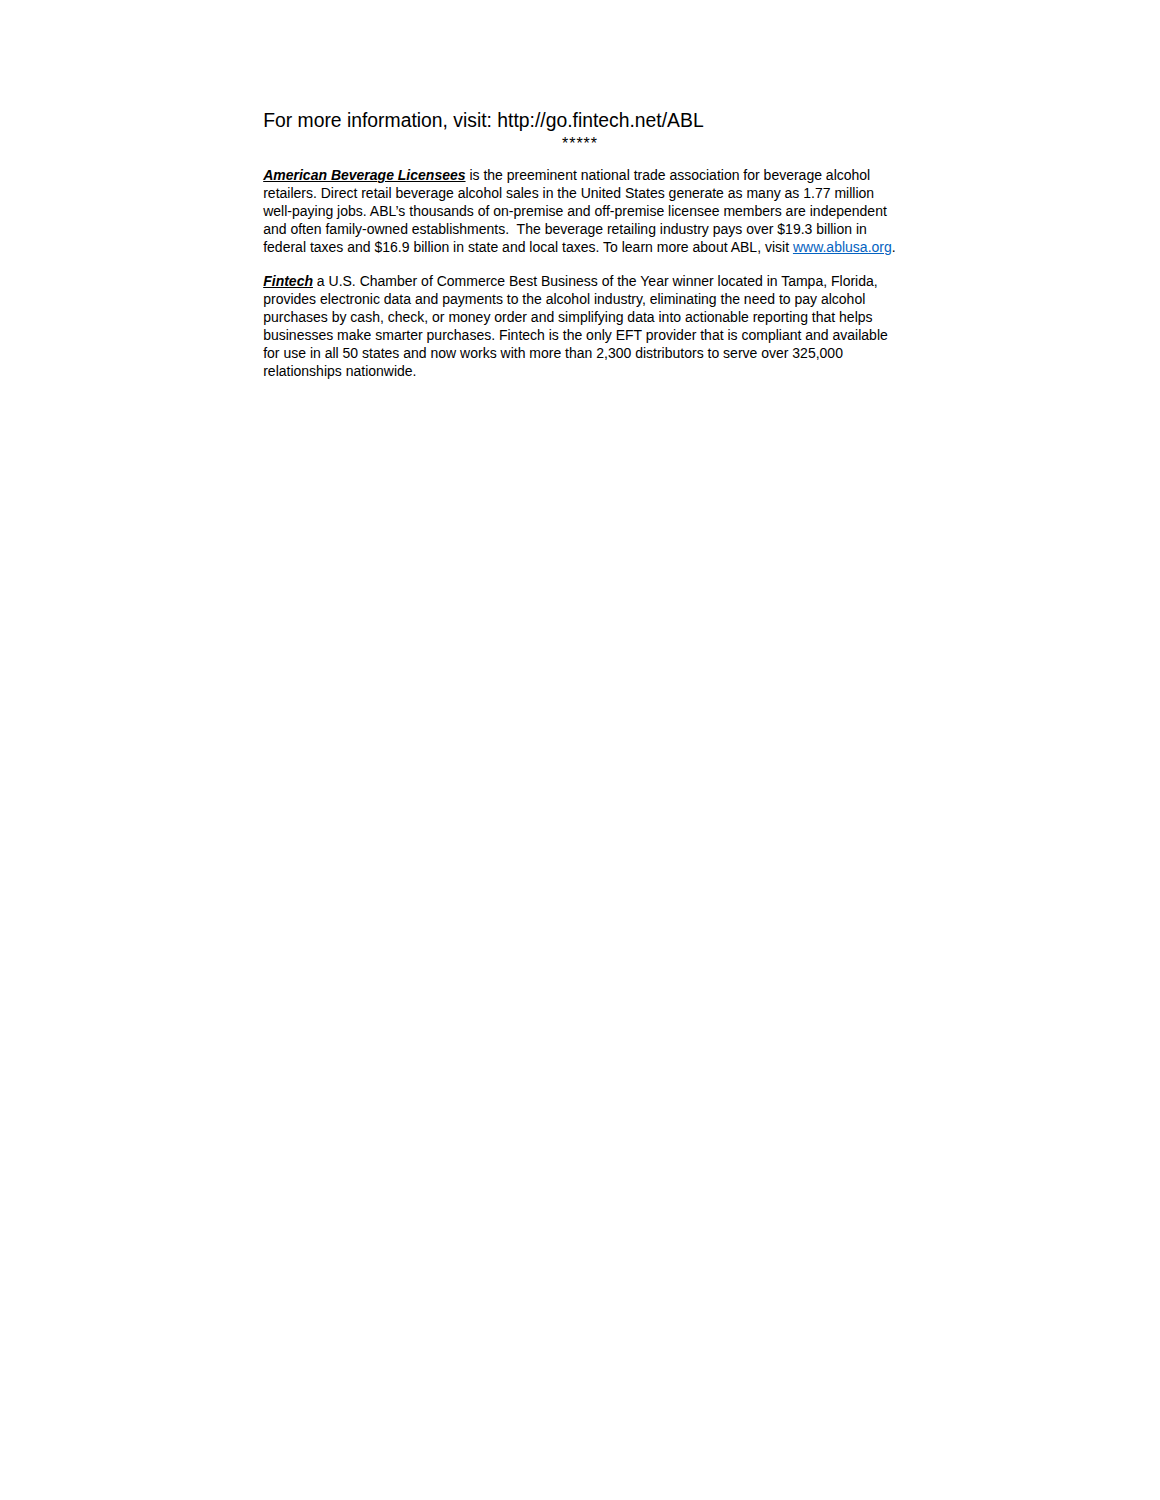For more information, visit: http://go.fintech.net/ABL
*****
American Beverage Licensees is the preeminent national trade association for beverage alcohol retailers. Direct retail beverage alcohol sales in the United States generate as many as 1.77 million well-paying jobs. ABL’s thousands of on-premise and off-premise licensee members are independent and often family-owned establishments. The beverage retailing industry pays over $19.3 billion in federal taxes and $16.9 billion in state and local taxes. To learn more about ABL, visit www.ablusa.org.
Fintech a U.S. Chamber of Commerce Best Business of the Year winner located in Tampa, Florida, provides electronic data and payments to the alcohol industry, eliminating the need to pay alcohol purchases by cash, check, or money order and simplifying data into actionable reporting that helps businesses make smarter purchases. Fintech is the only EFT provider that is compliant and available for use in all 50 states and now works with more than 2,300 distributors to serve over 325,000 relationships nationwide.